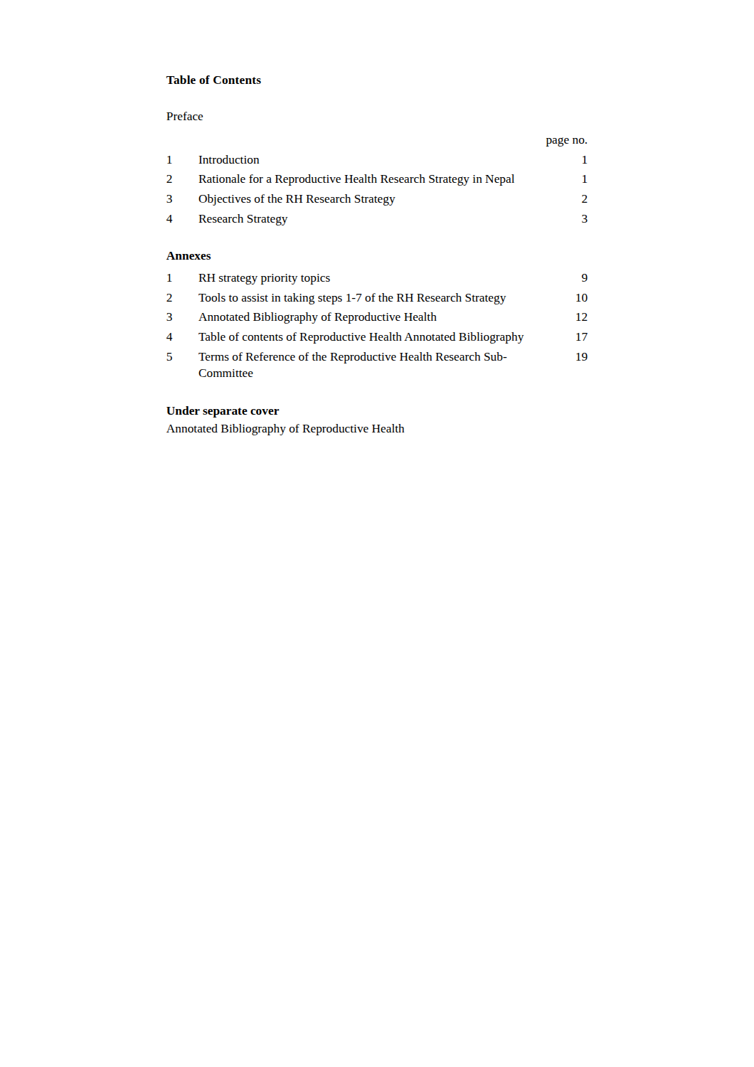Table of Contents
Preface
page no.
| 1 | Introduction | 1 |
| 2 | Rationale for a Reproductive Health Research Strategy in Nepal | 1 |
| 3 | Objectives of the RH Research Strategy | 2 |
| 4 | Research Strategy | 3 |
Annexes
| 1 | RH strategy priority topics | 9 |
| 2 | Tools to assist in taking steps 1-7 of the RH Research Strategy | 10 |
| 3 | Annotated Bibliography of Reproductive Health | 12 |
| 4 | Table of contents of Reproductive Health Annotated Bibliography | 17 |
| 5 | Terms of Reference of the Reproductive Health Research Sub-Committee | 19 |
Under separate cover
Annotated Bibliography of Reproductive Health